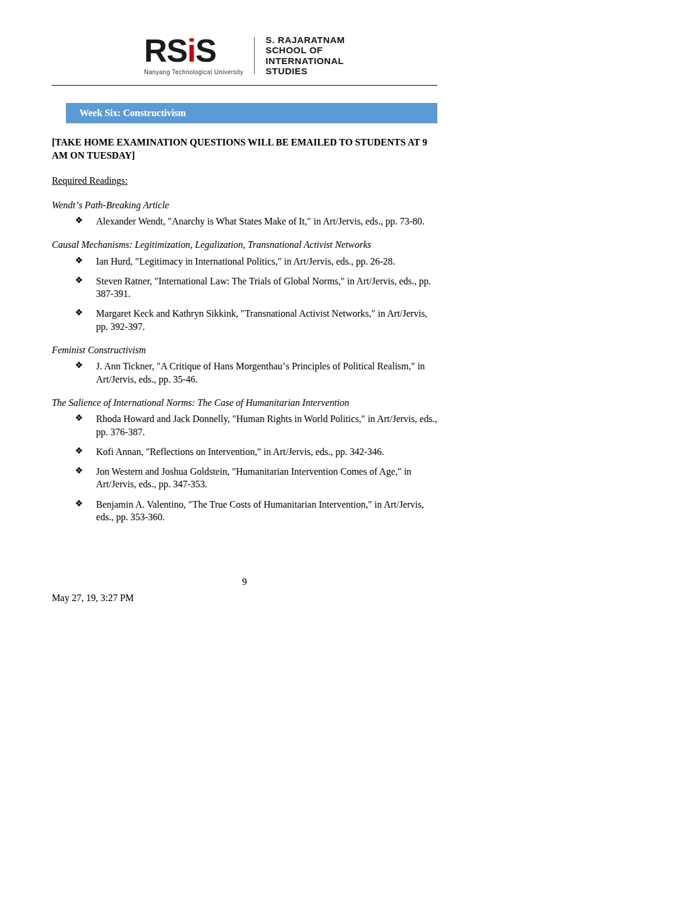RSi S
Nanyang Technological University
S. Rajaratnam
School of
International
Studies
Week Six: Constructivism
[TAKE HOME EXAMINATION QUESTIONS WILL BE EMAILED TO STUDENTS AT 9 AM ON TUESDAY]
Required Readings:
Wendtʼs Path-Breaking Article
Alexander Wendt, ″Anarchy is What States Make of It,″ in Art/Jervis, eds., pp. 73-80.
Causal Mechanisms: Legitimization, Legalization, Transnational Activist Networks
Ian Hurd, ″Legitimacy in International Politics,″ in Art/Jervis, eds., pp. 26-28.
Steven Ratner, ″International Law: The Trials of Global Norms,″ in Art/Jervis, eds., pp. 387-391.
Margaret Keck and Kathryn Sikkink, ″Transnational Activist Networks,″ in Art/Jervis, pp. 392-397.
Feminist Constructivism
J. Ann Tickner, ″A Critique of Hans Morgenthauʼs Principles of Political Realism,″ in Art/Jervis, eds., pp. 35-46.
The Salience of International Norms: The Case of Humanitarian Intervention
Rhoda Howard and Jack Donnelly, ″Human Rights in World Politics,″ in Art/Jervis, eds., pp. 376-387.
Kofi Annan, ″Reflections on Intervention,″ in Art/Jervis, eds., pp. 342-346.
Jon Western and Joshua Goldstein, ″Humanitarian Intervention Comes of Age,″ in Art/Jervis, eds., pp. 347-353.
Benjamin A. Valentino, ″The True Costs of Humanitarian Intervention,″ in Art/Jervis, eds., pp. 353-360.
9
May 27, 19, 3:27 PM